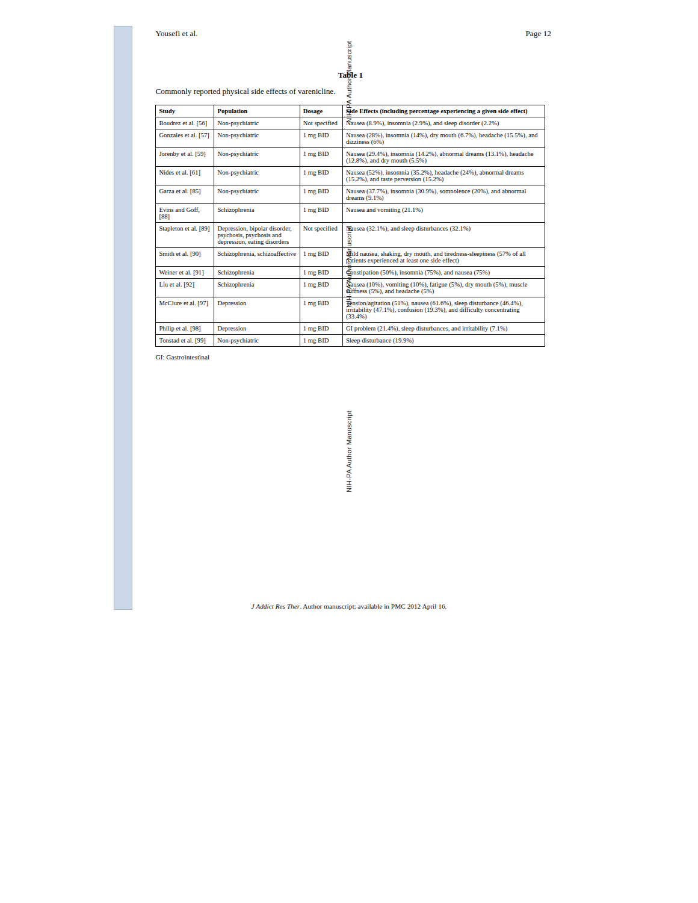NIH-PA Author Manuscript
NIH-PA Author Manuscript
NIH-PA Author Manuscript
Yousefi et al.
Page 12
Table 1
Commonly reported physical side effects of varenicline.
| Study | Population | Dosage | Side Effects (including percentage experiencing a given side effect) |
| --- | --- | --- | --- |
| Boudrez et al. [56] | Non-psychiatric | Not specified | Nausea (8.9%), insomnia (2.9%), and sleep disorder (2.2%) |
| Gonzales et al. [57] | Non-psychiatric | 1 mg BID | Nausea (28%), insomnia (14%), dry mouth (6.7%), headache (15.5%), and dizziness (6%) |
| Jorenby et al. [59] | Non-psychiatric | 1 mg BID | Nausea (29.4%), insomnia (14.2%), abnormal dreams (13.1%), headache (12.8%), and dry mouth (5.5%) |
| Nides et al. [61] | Non-psychiatric | 1 mg BID | Nausea (52%), insomnia (35.2%), headache (24%), abnormal dreams (15.2%), and taste perversion (15.2%) |
| Garza et al. [85] | Non-psychiatric | 1 mg BID | Nausea (37.7%), insomnia (30.9%), somnolence (20%), and abnormal dreams (9.1%) |
| Evins and Goff, [88] | Schizophrenia | 1 mg BID | Nausea and vomiting (21.1%) |
| Stapleton et al. [89] | Depression, bipolar disorder, psychosis, psychosis and depression, eating disorders | Not specified | Nausea (32.1%), and sleep disturbances (32.1%) |
| Smith et al. [90] | Schizophrenia, schizoaffective | 1 mg BID | Mild nausea, shaking, dry mouth, and tiredness-sleepiness (57% of all patients experienced at least one side effect) |
| Weiner et al. [91] | Schizophrenia | 1 mg BID | Constipation (50%), insomnia (75%), and nausea (75%) |
| Liu et al. [92] | Schizophrenia | 1 mg BID | Nausea (10%), vomiting (10%), fatigue (5%), dry mouth (5%), muscle stiffness (5%), and headache (5%) |
| McClure et al. [97] | Depression | 1 mg BID | Tension/agitation (51%), nausea (61.6%), sleep disturbance (46.4%), irritability (47.1%), confusion (19.3%), and difficulty concentrating (33.4%) |
| Philip et al. [98] | Depression | 1 mg BID | GI problem (21.4%), sleep disturbances, and irritability (7.1%) |
| Tonstad et al. [99] | Non-psychiatric | 1 mg BID | Sleep disturbance (19.9%) |
GI: Gastrointestinal
J Addict Res Ther. Author manuscript; available in PMC 2012 April 16.